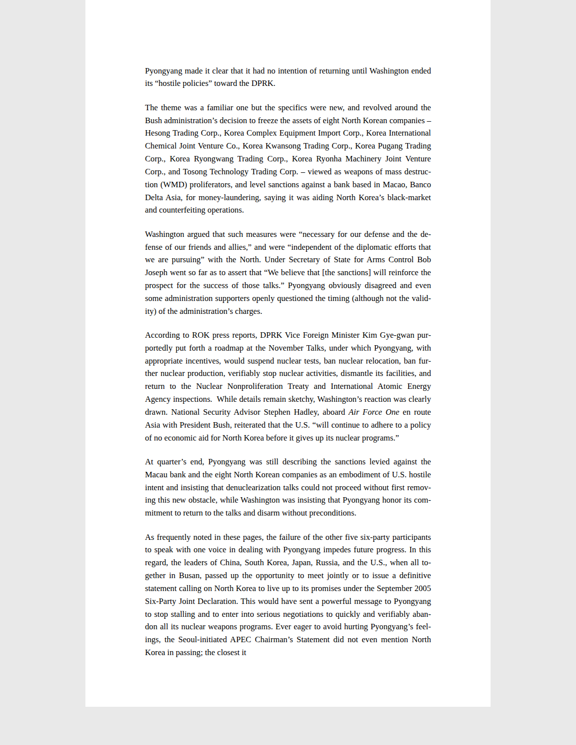Pyongyang made it clear that it had no intention of returning until Washington ended its “hostile policies” toward the DPRK.
The theme was a familiar one but the specifics were new, and revolved around the Bush administration’s decision to freeze the assets of eight North Korean companies – Hesong Trading Corp., Korea Complex Equipment Import Corp., Korea International Chemical Joint Venture Co., Korea Kwansong Trading Corp., Korea Pugang Trading Corp., Korea Ryongwang Trading Corp., Korea Ryonha Machinery Joint Venture Corp., and Tosong Technology Trading Corp. – viewed as weapons of mass destruction (WMD) proliferators, and level sanctions against a bank based in Macao, Banco Delta Asia, for money-laundering, saying it was aiding North Korea’s black-market and counterfeiting operations.
Washington argued that such measures were “necessary for our defense and the defense of our friends and allies,” and were “independent of the diplomatic efforts that we are pursuing” with the North. Under Secretary of State for Arms Control Bob Joseph went so far as to assert that “We believe that [the sanctions] will reinforce the prospect for the success of those talks.” Pyongyang obviously disagreed and even some administration supporters openly questioned the timing (although not the validity) of the administration’s charges.
According to ROK press reports, DPRK Vice Foreign Minister Kim Gye-gwan purportedly put forth a roadmap at the November Talks, under which Pyongyang, with appropriate incentives, would suspend nuclear tests, ban nuclear relocation, ban further nuclear production, verifiably stop nuclear activities, dismantle its facilities, and return to the Nuclear Nonproliferation Treaty and International Atomic Energy Agency inspections. While details remain sketchy, Washington’s reaction was clearly drawn. National Security Advisor Stephen Hadley, aboard Air Force One en route Asia with President Bush, reiterated that the U.S. “will continue to adhere to a policy of no economic aid for North Korea before it gives up its nuclear programs.”
At quarter’s end, Pyongyang was still describing the sanctions levied against the Macau bank and the eight North Korean companies as an embodiment of U.S. hostile intent and insisting that denuclearization talks could not proceed without first removing this new obstacle, while Washington was insisting that Pyongyang honor its commitment to return to the talks and disarm without preconditions.
As frequently noted in these pages, the failure of the other five six-party participants to speak with one voice in dealing with Pyongyang impedes future progress. In this regard, the leaders of China, South Korea, Japan, Russia, and the U.S., when all together in Busan, passed up the opportunity to meet jointly or to issue a definitive statement calling on North Korea to live up to its promises under the September 2005 Six-Party Joint Declaration. This would have sent a powerful message to Pyongyang to stop stalling and to enter into serious negotiations to quickly and verifiably abandon all its nuclear weapons programs. Ever eager to avoid hurting Pyongyang’s feelings, the Seoul-initiated APEC Chairman’s Statement did not even mention North Korea in passing; the closest it